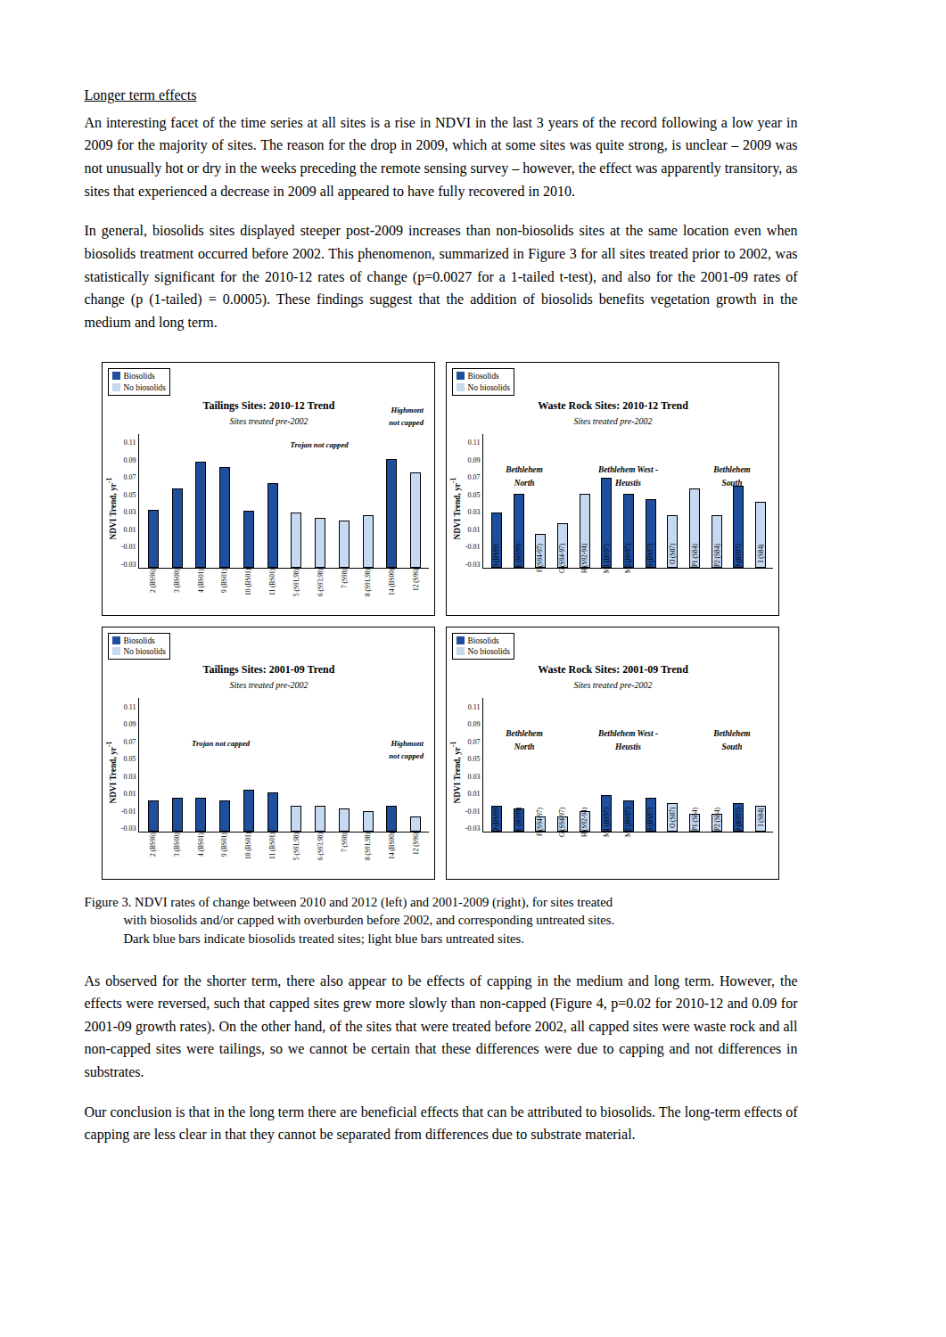Longer term effects
An interesting facet of the time series at all sites is a rise in NDVI in the last 3 years of the record following a low year in 2009 for the majority of sites. The reason for the drop in 2009, which at some sites was quite strong, is unclear – 2009 was not unusually hot or dry in the weeks preceding the remote sensing survey – however, the effect was apparently transitory, as sites that experienced a decrease in 2009 all appeared to have fully recovered in 2010.
In general, biosolids sites displayed steeper post-2009 increases than non-biosolids sites at the same location even when biosolids treatment occurred before 2002. This phenomenon, summarized in Figure 3 for all sites treated prior to 2002, was statistically significant for the 2010-12 rates of change (p=0.0027 for a 1-tailed t-test), and also for the 2001-09 rates of change (p (1-tailed) = 0.0005). These findings suggest that the addition of biosolids benefits vegetation growth in the medium and long term.
Biosolids
No biosolids
Tailings Sites: 2010-12 TrendSites treated pre-2002
NDVI Trend, yr-1
0.11 0.09 0.07 0.05 0.03 0.01 -0.01 -0.03
Trojan not capped Highmont
not capped
2 (BS96) 3 (BS00) 4 (BS01) 9 (BS01) 10 (BS01) 11 (BS01) 5 (S91,98) 6 (S93,98) 7 (S98) 8 (S91,98) 14 (BS00) 12 (S96)
Biosolids
No biosolids
Waste Rock Sites: 2010-12 TrendSites treated pre-2002
NDVI Trend, yr-1
0.11 0.09 0.07 0.05 0.03 0.01 -0.01 -0.03
Bethlehem
North Bethlehem West -
Heustis Bethlehem
South
D (BS99) E (BS99) F (S94-97) G (S94-97) H (S92-94) M1 (BS97) M2 (BS97) N (BS97) O (S87) P1 (S84) P2 (S84) J (BS97) I (S84)
Biosolids
No biosolids
Tailings Sites: 2001-09 TrendSites treated pre-2002
NDVI Trend, yr-1
0.11 0.09 0.07 0.05 0.03 0.01 -0.01 -0.03
Trojan not capped Highmont
not capped
2 (BS96) 3 (BS00) 4 (BS01) 9 (BS01) 10 (BS01) 11 (BS01) 5 (S91,98) 6 (S93,98) 7 (S98) 8 (S91,98) 14 (BS00) 12 (S96)
Biosolids
No biosolids
Waste Rock Sites: 2001-09 TrendSites treated pre-2002
NDVI Trend, yr-1
0.11 0.09 0.07 0.05 0.03 0.01 -0.01 -0.03
Bethlehem
North Bethlehem West -
Heustis Bethlehem
South
D (BS99) E (BS99) F (S94-97) G (S94-97) H (S92-94) M1 (BS97) M2 (BS97) N (BS97) O (S87) P1 (S84) P2 (S84) J (BS97) I (S84)
Figure 3. NDVI rates of change between 2010 and 2012 (left) and 2001-2009 (right), for sites treated with biosolids and/or capped with overburden before 2002, and corresponding untreated sites. Dark blue bars indicate biosolids treated sites; light blue bars untreated sites.
As observed for the shorter term, there also appear to be effects of capping in the medium and long term. However, the effects were reversed, such that capped sites grew more slowly than non-capped (Figure 4, p=0.02 for 2010-12 and 0.09 for 2001-09 growth rates). On the other hand, of the sites that were treated before 2002, all capped sites were waste rock and all non-capped sites were tailings, so we cannot be certain that these differences were due to capping and not differences in substrates.
Our conclusion is that in the long term there are beneficial effects that can be attributed to biosolids. The long-term effects of capping are less clear in that they cannot be separated from differences due to substrate material.